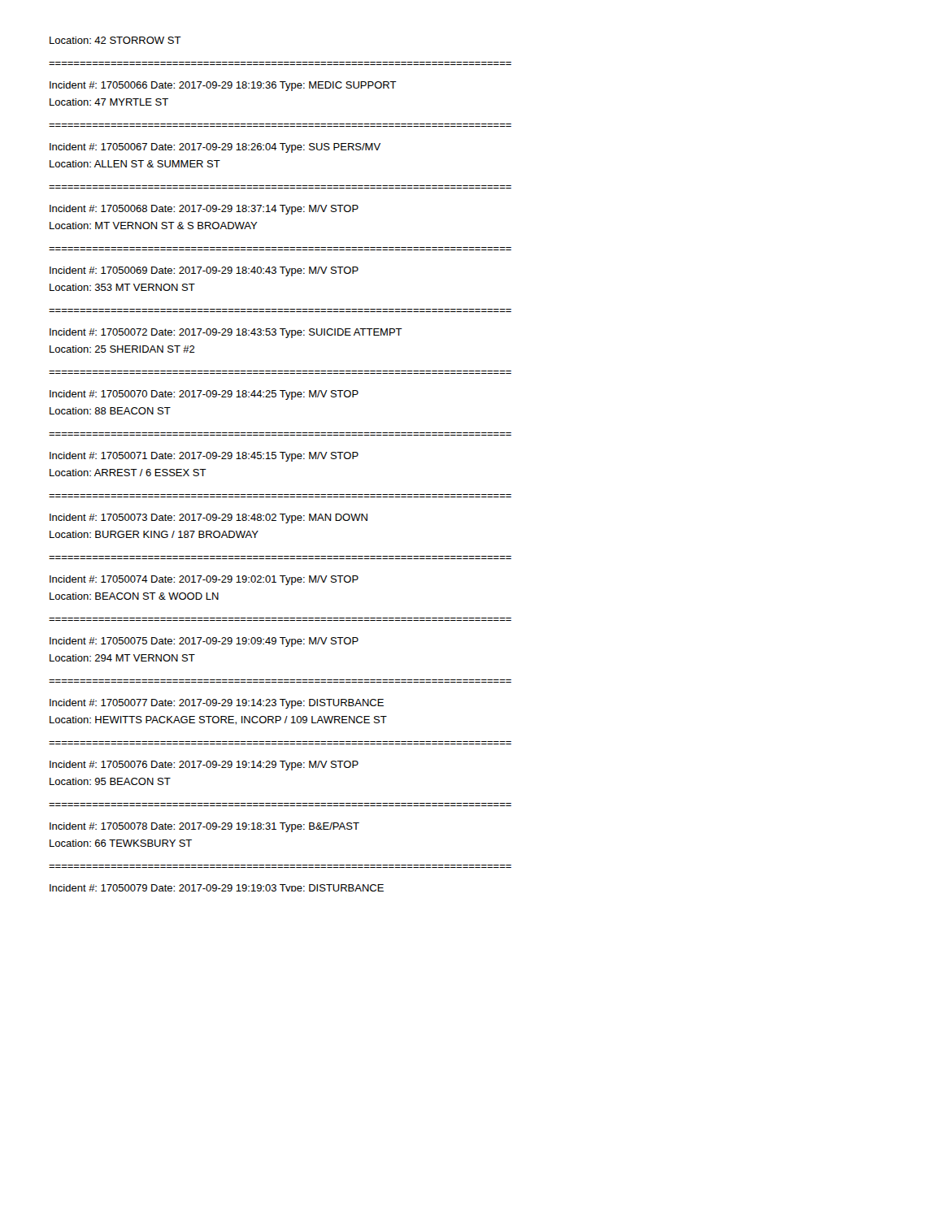Location: 42 STORROW ST
===========================================================================
Incident #: 17050066 Date: 2017-09-29 18:19:36 Type: MEDIC SUPPORT
Location: 47 MYRTLE ST
===========================================================================
Incident #: 17050067 Date: 2017-09-29 18:26:04 Type: SUS PERS/MV
Location: ALLEN ST & SUMMER ST
===========================================================================
Incident #: 17050068 Date: 2017-09-29 18:37:14 Type: M/V STOP
Location: MT VERNON ST & S BROADWAY
===========================================================================
Incident #: 17050069 Date: 2017-09-29 18:40:43 Type: M/V STOP
Location: 353 MT VERNON ST
===========================================================================
Incident #: 17050072 Date: 2017-09-29 18:43:53 Type: SUICIDE ATTEMPT
Location: 25 SHERIDAN ST #2
===========================================================================
Incident #: 17050070 Date: 2017-09-29 18:44:25 Type: M/V STOP
Location: 88 BEACON ST
===========================================================================
Incident #: 17050071 Date: 2017-09-29 18:45:15 Type: M/V STOP
Location: ARREST / 6 ESSEX ST
===========================================================================
Incident #: 17050073 Date: 2017-09-29 18:48:02 Type: MAN DOWN
Location: BURGER KING / 187 BROADWAY
===========================================================================
Incident #: 17050074 Date: 2017-09-29 19:02:01 Type: M/V STOP
Location: BEACON ST & WOOD LN
===========================================================================
Incident #: 17050075 Date: 2017-09-29 19:09:49 Type: M/V STOP
Location: 294 MT VERNON ST
===========================================================================
Incident #: 17050077 Date: 2017-09-29 19:14:23 Type: DISTURBANCE
Location: HEWITTS PACKAGE STORE, INCORP / 109 LAWRENCE ST
===========================================================================
Incident #: 17050076 Date: 2017-09-29 19:14:29 Type: M/V STOP
Location: 95 BEACON ST
===========================================================================
Incident #: 17050078 Date: 2017-09-29 19:18:31 Type: B&E/PAST
Location: 66 TEWKSBURY ST
===========================================================================
Incident #: 17050079 Date: 2017-09-29 19:19:03 Type: DISTURBANCE